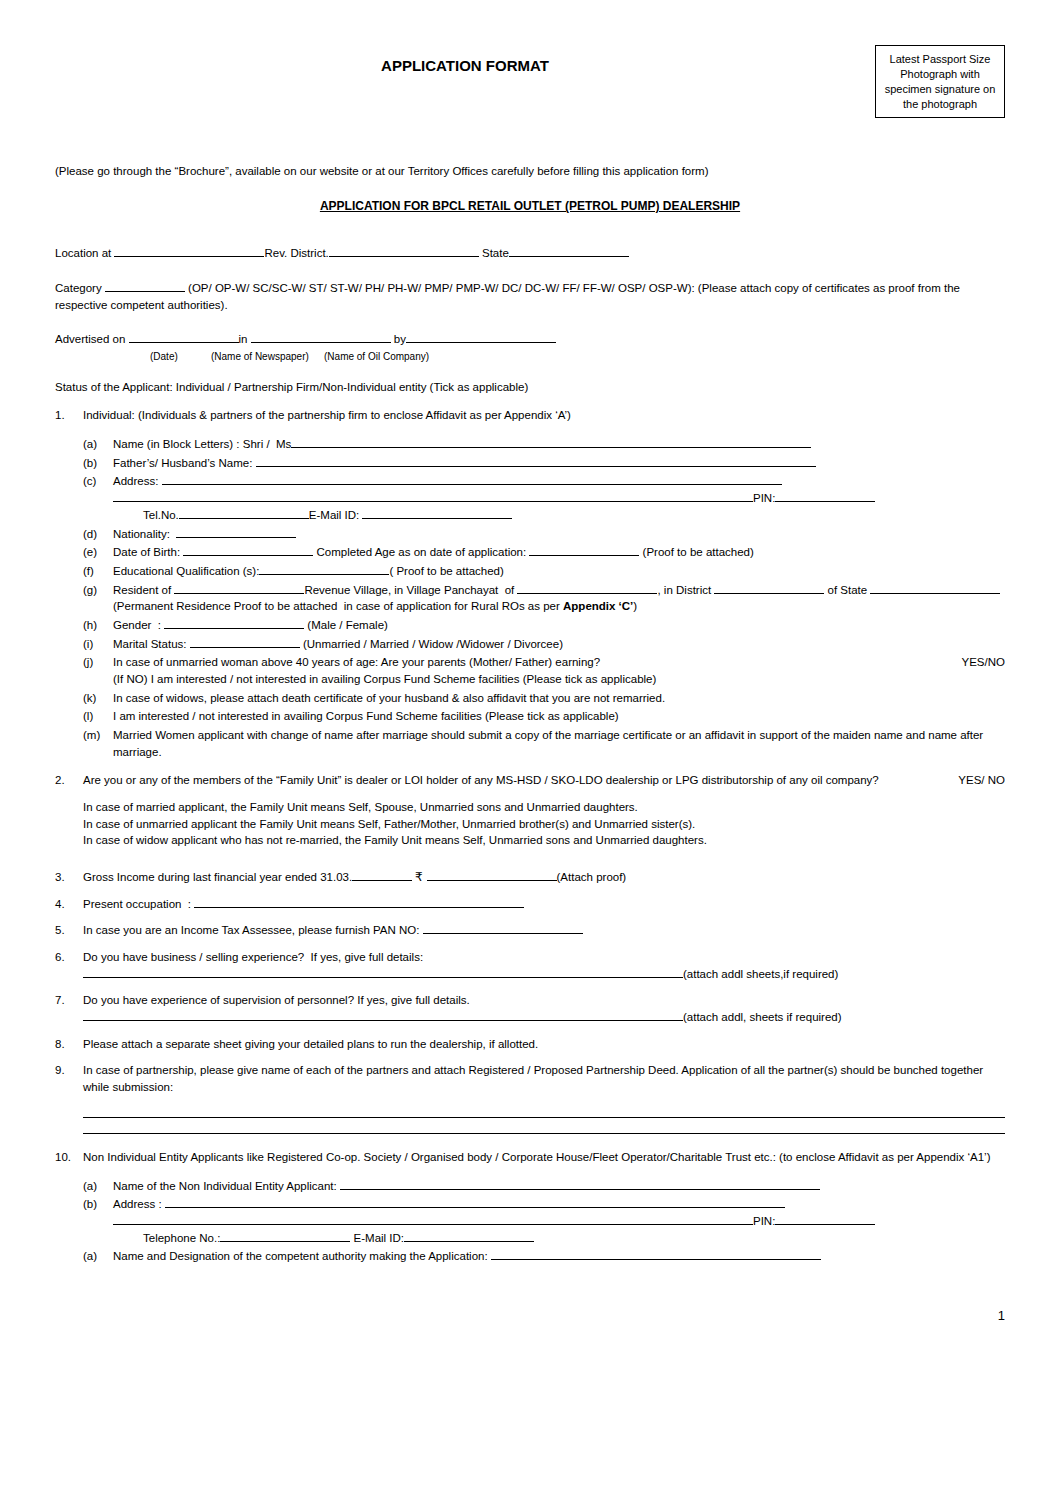Latest Passport Size Photograph with specimen signature on the photograph
APPLICATION FORMAT
(Please go through the “Brochure”, available on our website or at our Territory Offices carefully before filling this application form)
APPLICATION FOR BPCL RETAIL OUTLET (PETROL PUMP) DEALERSHIP
Location at Rev. District. State
Category (OP/ OP-W/ SC/SC-W/ ST/ ST-W/ PH/ PH-W/ PMP/ PMP-W/ DC/ DC-W/ FF/ FF-W/ OSP/ OSP-W): (Please attach copy of certificates as proof from the respective competent authorities).
Advertised on in by
(Date) (Name of Newspaper) (Name of Oil Company)
Status of the Applicant: Individual / Partnership Firm/Non-Individual entity (Tick as applicable)
| 1. | Individual: (Individuals & partners of the partnership firm to enclose Affidavit as per Appendix ‘A’) / (a) / Name (in Block Letters) : Shri / Ms / / (b) / Father’s/ Husband’s Name: / / (c) / Address: PIN: Tel.No. E-Mail ID: / / (d) / Nationality: / / (e) / Date of Birth: Completed Age as on date of application: (Proof to be attached) / / (f) / Educational Qualification (s): ( Proof to be attached) / / (g) / Resident of Revenue Village, in Village Panchayat of , in District of State (Permanent Residence Proof to be attached in case of application for Rural ROs as per Appendix ‘C’ ) / / (h) / Gender : (Male / Female) / / (i) / Marital Status: (Unmarried / Married / Widow /Widower / Divorcee) / / (j) / In case of unmarried woman above 40 years of age: Are your parents (Mother/ Father) earning? YES/NO (If NO) I am interested / not interested in availing Corpus Fund Scheme facilities (Please tick as applicable) / / (k) / In case of widows, please attach death certificate of your husband & also affidavit that you are not remarried. / / (l) / I am interested / not interested in availing Corpus Fund Scheme facilities (Please tick as applicable) / / (m) / Married Women applicant with change of name after marriage should submit a copy of the marriage certificate or an affidavit in support of the maiden name and name after marriage. / |
| 2. | Are you or any of the members of the “Family Unit” is dealer or LOI holder of any MS-HSD / SKO-LDO dealership or LPG distributorship of any oil company? YES/ NO In case of married applicant, the Family Unit means Self, Spouse, Unmarried sons and Unmarried daughters. In case of unmarried applicant the Family Unit means Self, Father/Mother, Unmarried brother(s) and Unmarried sister(s). In case of widow applicant who has not re-married, the Family Unit means Self, Unmarried sons and Unmarried daughters. |
| 3. | Gross Income during last financial year ended 31.03. ₹ (Attach proof) |
| 4. | Present occupation : |
| 5. | In case you are an Income Tax Assessee, please furnish PAN NO: |
| 6. | Do you have business / selling experience? If yes, give full details: (attach addl sheets,if required) |
| 7. | Do you have experience of supervision of personnel? If yes, give full details. (attach addl, sheets if required) |
| 8. | Please attach a separate sheet giving your detailed plans to run the dealership, if allotted. |
| 9. | In case of partnership, please give name of each of the partners and attach Registered / Proposed Partnership Deed. Application of all the partner(s) should be bunched together while submission: |
| 10. | Non Individual Entity Applicants like Registered Co-op. Society / Organised body / Corporate House/Fleet Operator/Charitable Trust etc.: (to enclose Affidavit as per Appendix ‘A1’) / (a) / Name of the Non Individual Entity Applicant: / / (b) / Address : PIN: Telephone No.: E-Mail ID: / / (a) / Name and Designation of the competent authority making the Application: / |
1